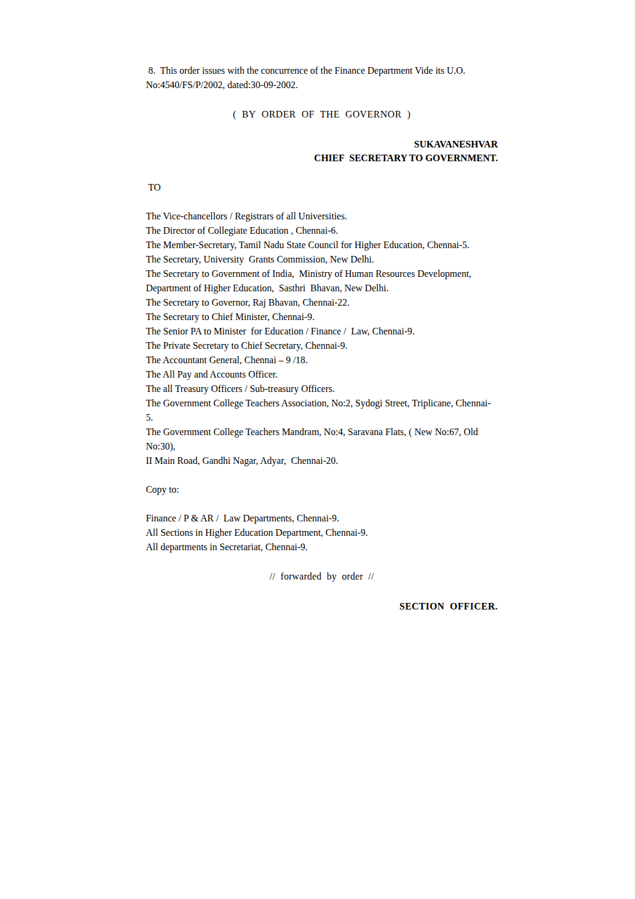8. This order issues with the concurrence of the Finance Department Vide its U.O. No:4540/FS/P/2002, dated:30-09-2002.
( BY ORDER OF THE GOVERNOR )
SUKAVANESHVAR
CHIEF SECRETARY TO GOVERNMENT.
TO
The Vice-chancellors / Registrars of all Universities.
The Director of Collegiate Education , Chennai-6.
The Member-Secretary, Tamil Nadu State Council for Higher Education, Chennai-5.
The Secretary, University Grants Commission, New Delhi.
The Secretary to Government of India, Ministry of Human Resources Development, Department of Higher Education, Sasthri Bhavan, New Delhi.
The Secretary to Governor, Raj Bhavan, Chennai-22.
The Secretary to Chief Minister, Chennai-9.
The Senior PA to Minister for Education / Finance / Law, Chennai-9.
The Private Secretary to Chief Secretary, Chennai-9.
The Accountant General, Chennai – 9 /18.
The All Pay and Accounts Officer.
The all Treasury Officers / Sub-treasury Officers.
The Government College Teachers Association, No:2, Sydogi Street, Triplicane, Chennai-5.
The Government College Teachers Mandram, No:4, Saravana Flats, ( New No:67, Old No:30),
II Main Road, Gandhi Nagar, Adyar, Chennai-20.
Copy to:
Finance / P & AR / Law Departments, Chennai-9.
All Sections in Higher Education Department, Chennai-9.
All departments in Secretariat, Chennai-9.
// forwarded by order //
SECTION OFFICER.